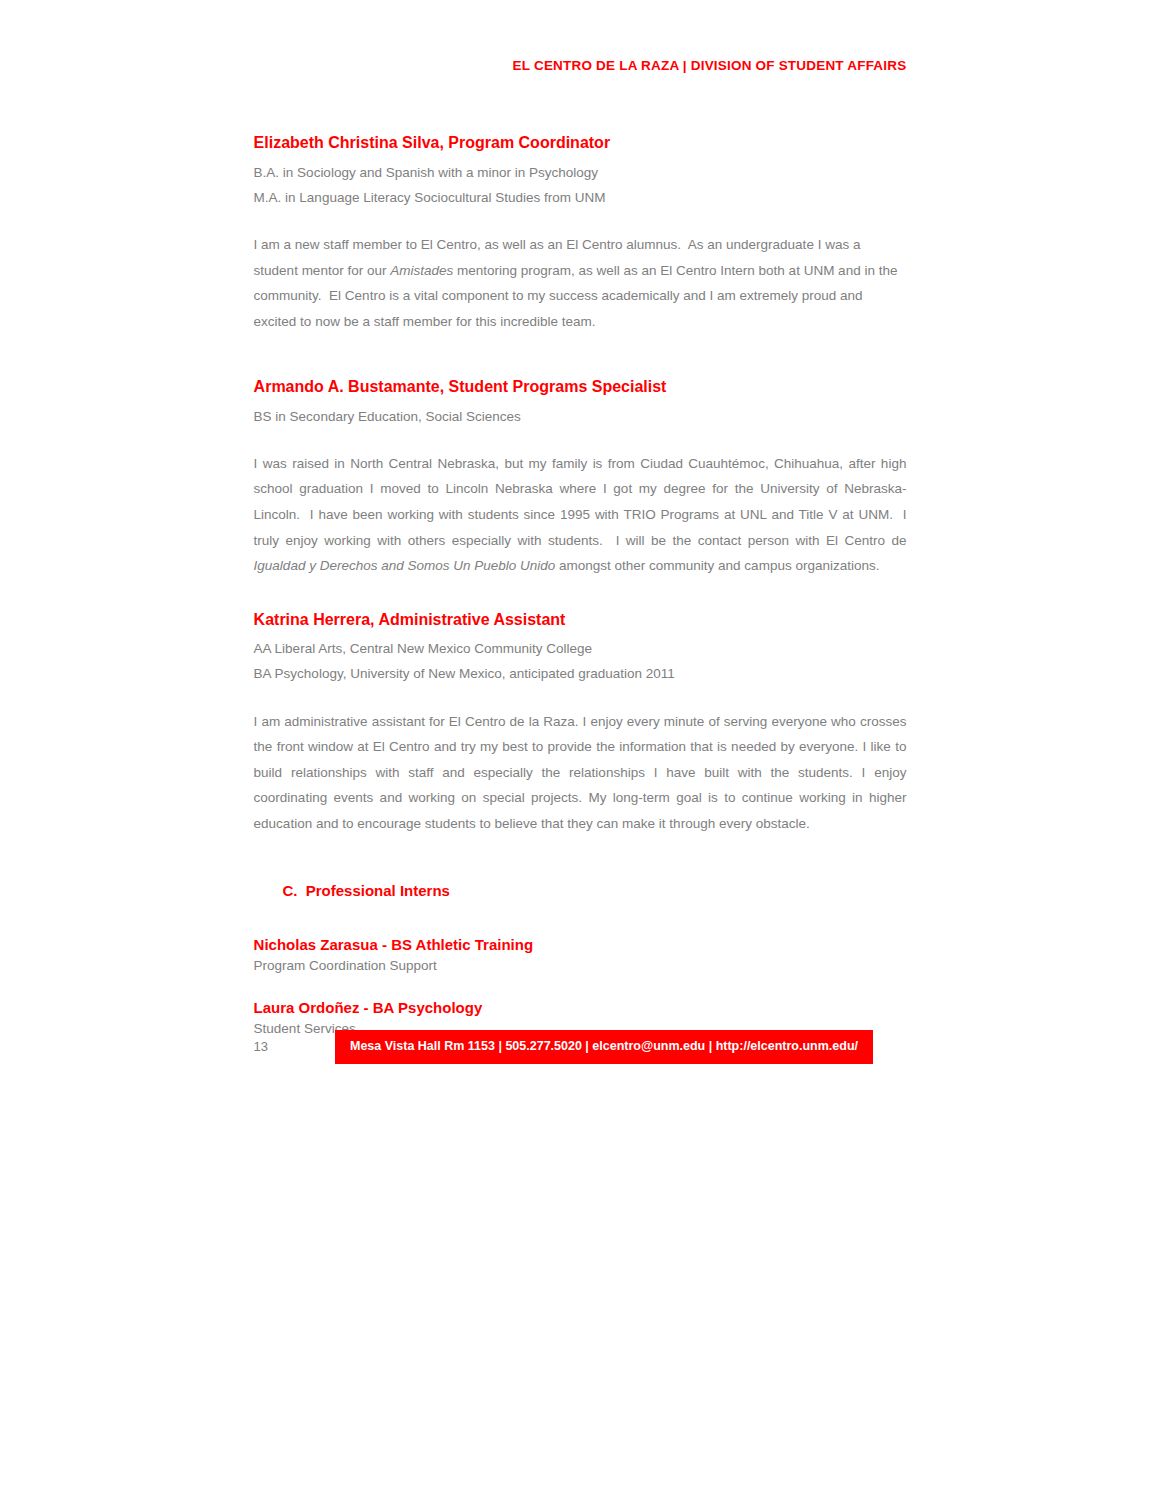EL CENTRO DE LA RAZA | DIVISION OF STUDENT AFFAIRS
Elizabeth Christina Silva, Program Coordinator
B.A. in Sociology and Spanish with a minor in Psychology
M.A. in Language Literacy Sociocultural Studies from UNM
I am a new staff member to El Centro, as well as an El Centro alumnus. As an undergraduate I was a student mentor for our Amistades mentoring program, as well as an El Centro Intern both at UNM and in the community. El Centro is a vital component to my success academically and I am extremely proud and excited to now be a staff member for this incredible team.
Armando A. Bustamante, Student Programs Specialist
BS in Secondary Education, Social Sciences
I was raised in North Central Nebraska, but my family is from Ciudad Cuauhtémoc, Chihuahua, after high school graduation I moved to Lincoln Nebraska where I got my degree for the University of Nebraska-Lincoln. I have been working with students since 1995 with TRIO Programs at UNL and Title V at UNM. I truly enjoy working with others especially with students. I will be the contact person with El Centro de Igualdad y Derechos and Somos Un Pueblo Unido amongst other community and campus organizations.
Katrina Herrera, Administrative Assistant
AA Liberal Arts, Central New Mexico Community College
BA Psychology, University of New Mexico, anticipated graduation 2011
I am administrative assistant for El Centro de la Raza. I enjoy every minute of serving everyone who crosses the front window at El Centro and try my best to provide the information that is needed by everyone. I like to build relationships with staff and especially the relationships I have built with the students. I enjoy coordinating events and working on special projects. My long-term goal is to continue working in higher education and to encourage students to believe that they can make it through every obstacle.
C. Professional Interns
Nicholas Zarasua - BS Athletic Training
Program Coordination Support
Laura Ordoñez - BA Psychology
Student Services
13
Mesa Vista Hall Rm 1153 | 505.277.5020 | elcentro@unm.edu | http://elcentro.unm.edu/